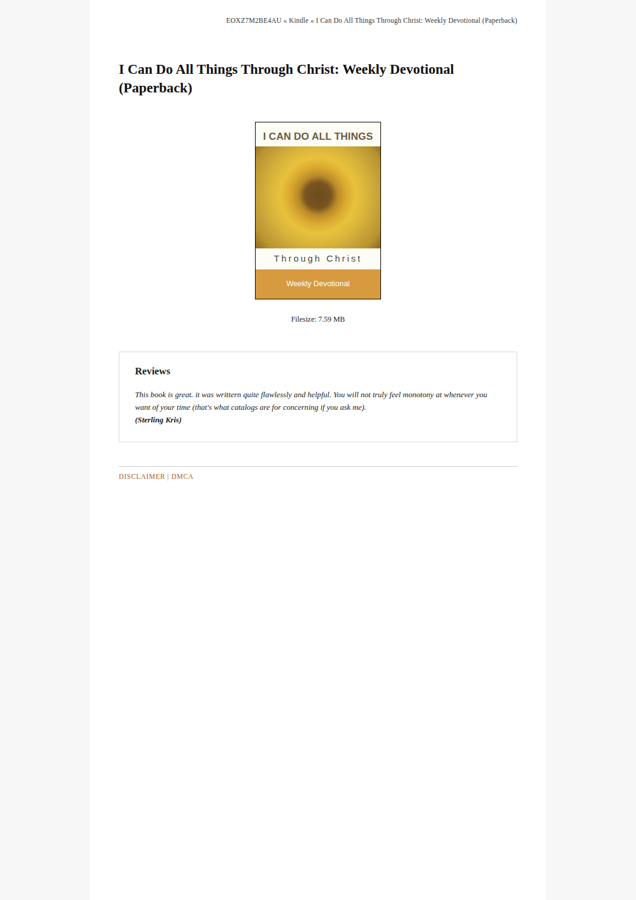EOXZ7M2BE4AU « Kindle « I Can Do All Things Through Christ: Weekly Devotional (Paperback)
I Can Do All Things Through Christ: Weekly Devotional (Paperback)
I CAN DO ALL THINGS
Through Christ
Weekly Devotional
Filesize: 7.59 MB
Reviews
This book is great. it was writtern quite flawlessly and helpful. You will not truly feel monotony at whenever you want of your time (that's what catalogs are for concerning if you ask me).
(Sterling Kris)
DISCLAIMER | DMCA